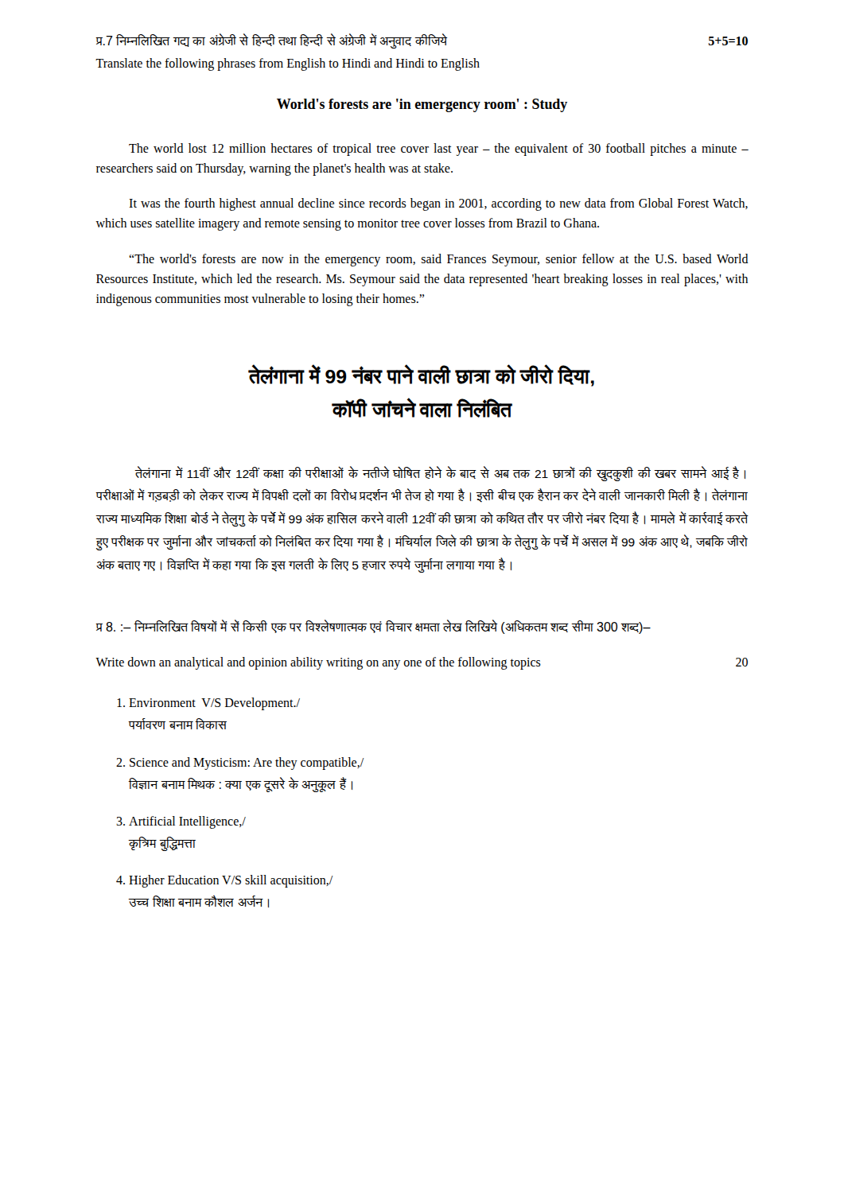5+5=10 प्र.7 निम्नलिखित गद्य का अंग्रेजी से हिन्दी तथा हिन्दी से अंग्रेजी में अनुवाद कीजिये
Translate the following phrases from English to Hindi and Hindi to English
World's forests are 'in emergency room' : Study
The world lost 12 million hectares of tropical tree cover last year – the equivalent of 30 football pitches a minute – researchers said on Thursday, warning the planet's health was at stake.
It was the fourth highest annual decline since records began in 2001, according to new data from Global Forest Watch, which uses satellite imagery and remote sensing to monitor tree cover losses from Brazil to Ghana.
“The world's forests are now in the emergency room, said Frances Seymour, senior fellow at the U.S. based World Resources Institute, which led the research. Ms. Seymour said the data represented 'heart breaking losses in real places,' with indigenous communities most vulnerable to losing their homes.”
तेलंगाना में 99 नंबर पाने वाली छात्रा को जीरो दिया,
कॉपी जांचने वाला निलंबित
तेलंगाना में 11वीं और 12वीं कक्षा की परीक्षाओं के नतीजे घोषित होने के बाद से अब तक 21 छात्रों की खुदकुशी की खबर सामने आई है। परीक्षाओं में गड़बड़ी को लेकर राज्य में विपक्षी दलों का विरोध प्रदर्शन भी तेज हो गया है। इसी बीच एक हैरान कर देने वाली जानकारी मिली है। तेलंगाना राज्य माध्यमिक शिक्षा बोर्ड ने तेलुगु के पर्चे में 99 अंक हासिल करने वाली 12वीं की छात्रा को कथित तौर पर जीरो नंबर दिया है। मामले में कार्रवाई करते हुए परीक्षक पर जुर्माना और जांचकर्ता को निलंबित कर दिया गया है। मंचिर्याल जिले की छात्रा के तेलुगु के पर्चे में असल में 99 अंक आए थे, जबकि जीरो अंक बताए गए। विज्ञप्ति में कहा गया कि इस गलती के लिए 5 हजार रुपये जुर्माना लगाया गया है।
प्र 8. :– निम्नलिखित विषयों में सें किसी एक पर विश्लेषणात्मक एवं विचार क्षमता लेख लिखिये (अधिकतम शब्द सीमा 300 शब्द)–
20 Write down an analytical and opinion ability writing on any one of the following topics
Environment V/S Development./पर्यावरण बनाम विकास
Science and Mysticism: Are they compatible,/विज्ञान बनाम मिथक : क्या एक दूसरे के अनुकूल हैं।
Artificial Intelligence,/ कृत्रिम बुद्धिमत्ता
Higher Education V/S skill acquisition,/ उच्च शिक्षा बनाम कौशल अर्जन।